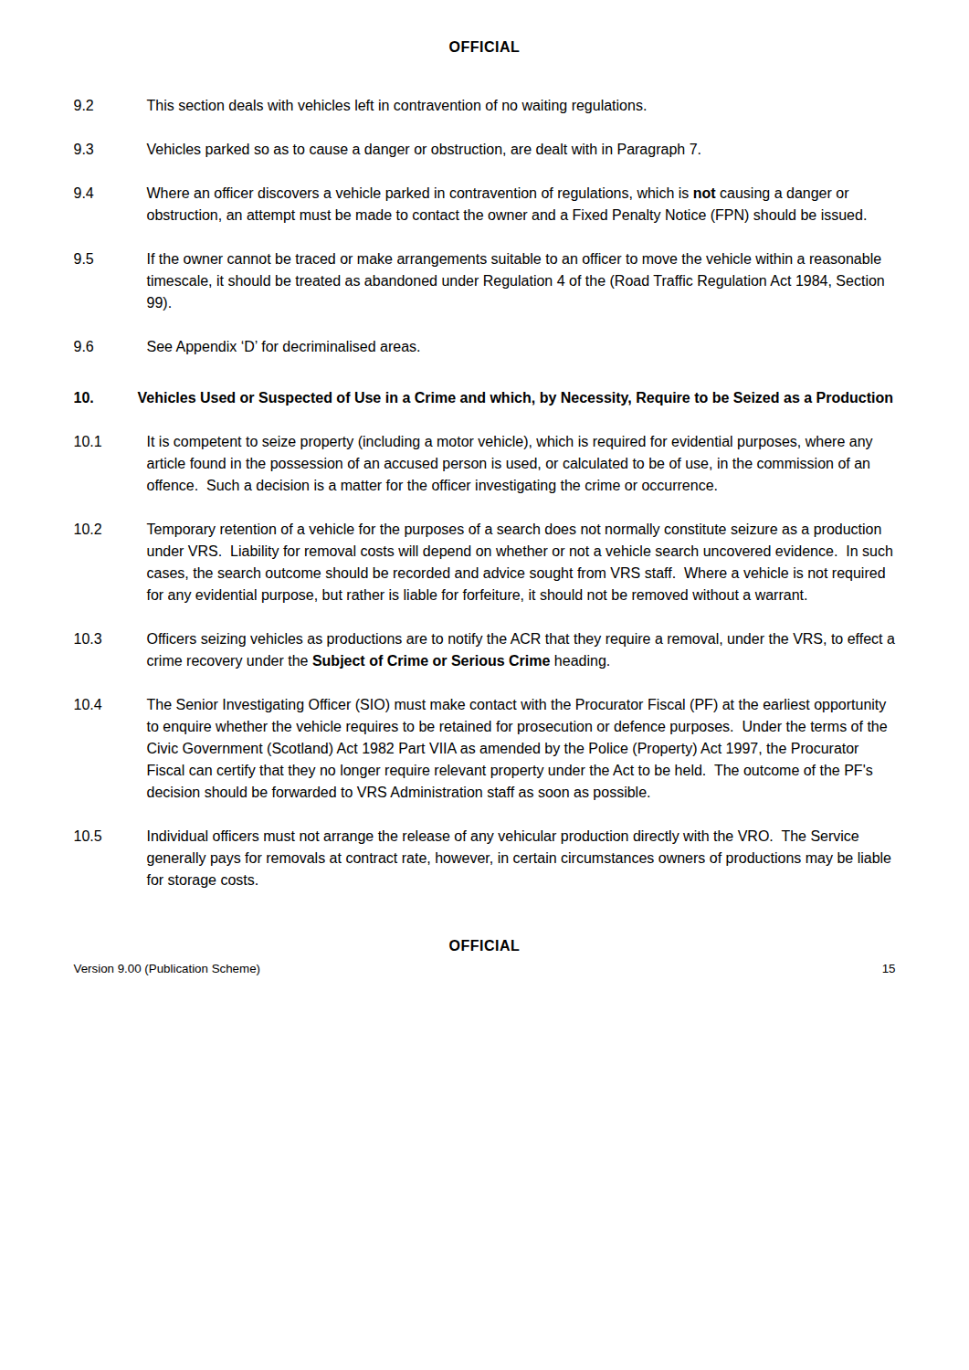OFFICIAL
9.2
This section deals with vehicles left in contravention of no waiting regulations.
9.3
Vehicles parked so as to cause a danger or obstruction, are dealt with in Paragraph 7.
9.4
Where an officer discovers a vehicle parked in contravention of regulations, which is not causing a danger or obstruction, an attempt must be made to contact the owner and a Fixed Penalty Notice (FPN) should be issued.
9.5
If the owner cannot be traced or make arrangements suitable to an officer to move the vehicle within a reasonable timescale, it should be treated as abandoned under Regulation 4 of the (Road Traffic Regulation Act 1984, Section 99).
9.6
See Appendix ‘D’ for decriminalised areas.
10. Vehicles Used or Suspected of Use in a Crime and which, by Necessity, Require to be Seized as a Production
10.1
It is competent to seize property (including a motor vehicle), which is required for evidential purposes, where any article found in the possession of an accused person is used, or calculated to be of use, in the commission of an offence. Such a decision is a matter for the officer investigating the crime or occurrence.
10.2
Temporary retention of a vehicle for the purposes of a search does not normally constitute seizure as a production under VRS. Liability for removal costs will depend on whether or not a vehicle search uncovered evidence. In such cases, the search outcome should be recorded and advice sought from VRS staff. Where a vehicle is not required for any evidential purpose, but rather is liable for forfeiture, it should not be removed without a warrant.
10.3
Officers seizing vehicles as productions are to notify the ACR that they require a removal, under the VRS, to effect a crime recovery under the Subject of Crime or Serious Crime heading.
10.4
The Senior Investigating Officer (SIO) must make contact with the Procurator Fiscal (PF) at the earliest opportunity to enquire whether the vehicle requires to be retained for prosecution or defence purposes. Under the terms of the Civic Government (Scotland) Act 1982 Part VIIA as amended by the Police (Property) Act 1997, the Procurator Fiscal can certify that they no longer require relevant property under the Act to be held. The outcome of the PF's decision should be forwarded to VRS Administration staff as soon as possible.
10.5
Individual officers must not arrange the release of any vehicular production directly with the VRO. The Service generally pays for removals at contract rate, however, in certain circumstances owners of productions may be liable for storage costs.
OFFICIAL
Version 9.00 (Publication Scheme) 15